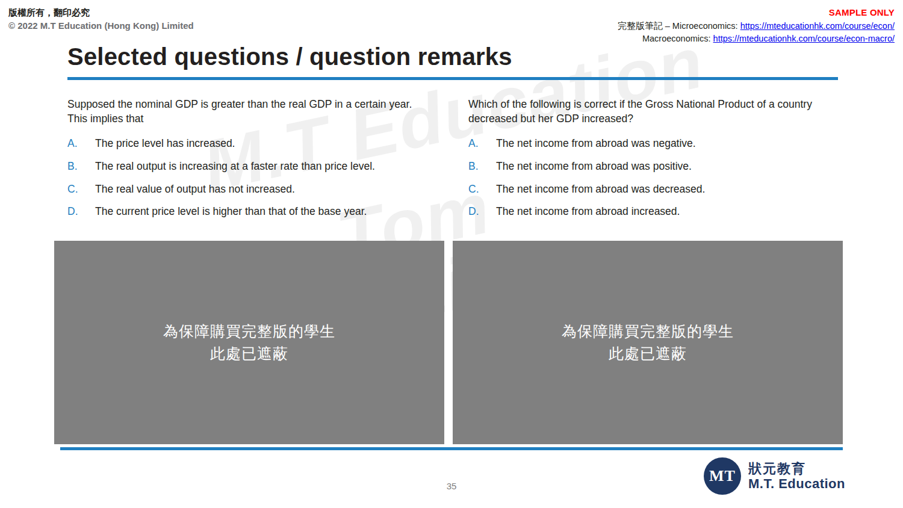M.T Education Tom Education
版權所有，翻印必究
© 2022 M.T Education (Hong Kong) Limited
SAMPLE ONLY
完整版筆記 – Microeconomics: https://mteducationhk.com/course/econ/
Macroeconomics: https://mteducationhk.com/course/econ-macro/
Selected questions / question remarks
Supposed the nominal GDP is greater than the real GDP in a certain year. This implies that
A. The price level has increased.
B. The real output is increasing at a faster rate than price level.
C. The real value of output has not increased.
D. The current price level is higher than that of the base year.
Which of the following is correct if the Gross National Product of a country decreased but her GDP increased?
A. The net income from abroad was negative.
B. The net income from abroad was positive.
C. The net income from abroad was decreased.
D. The net income from abroad increased.
為保障購買完整版的學生
此處已遮蔽
為保障購買完整版的學生
此處已遮蔽
35
MT
狀元教育
M.T. Education